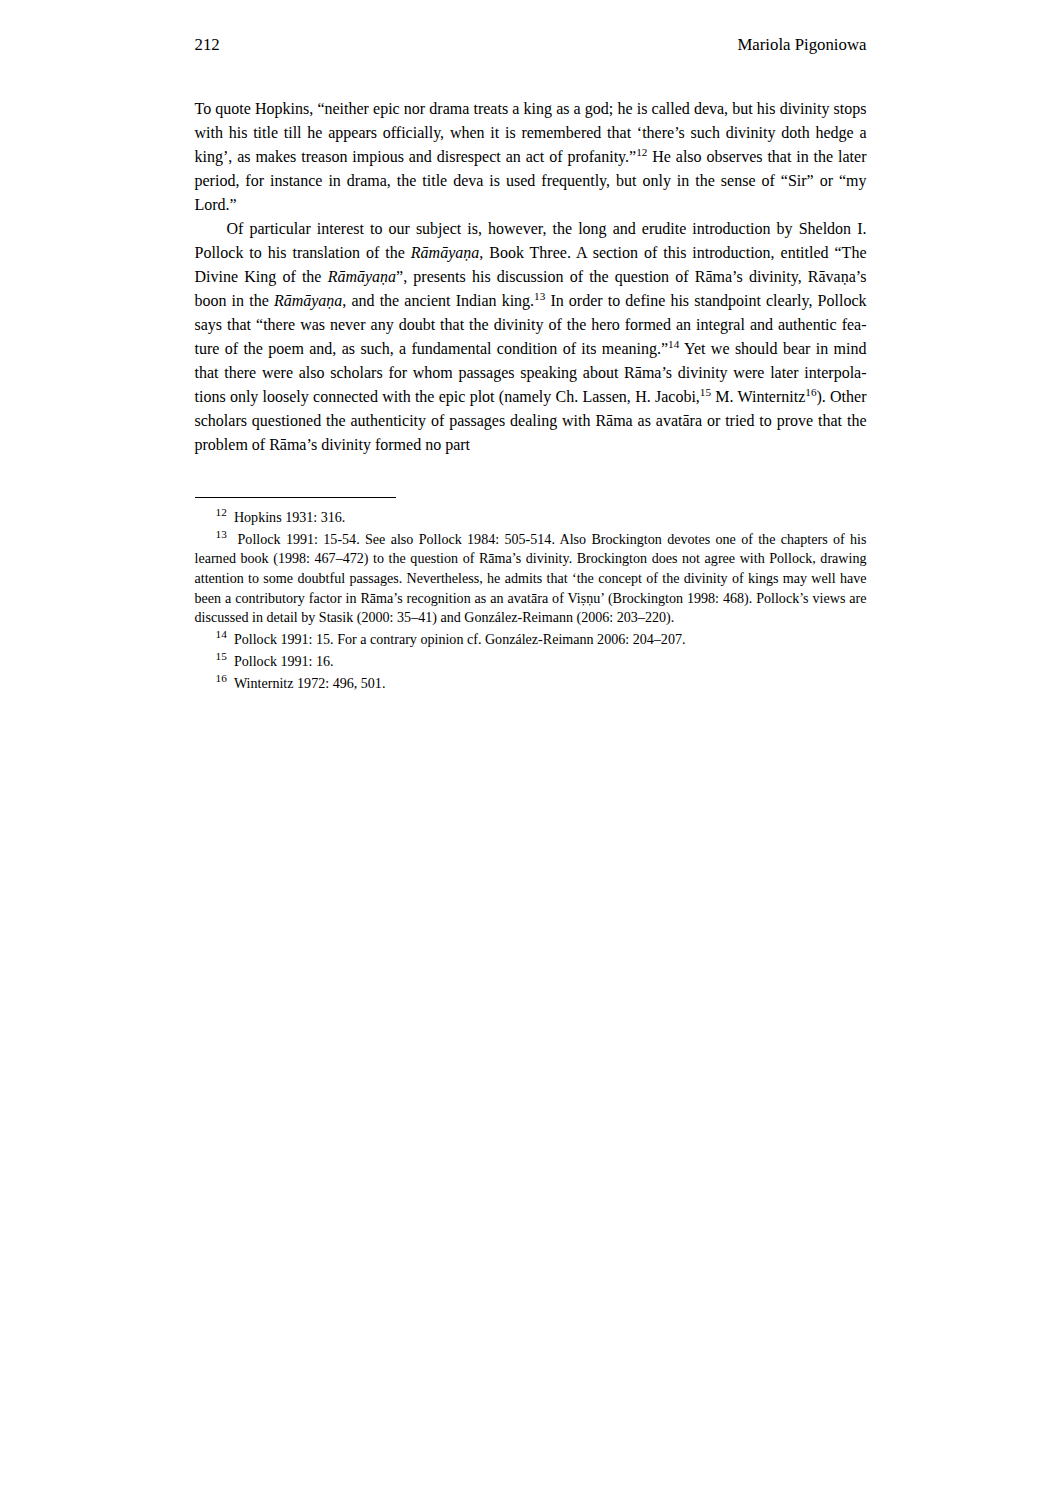212 Mariola Pigoniowa
To quote Hopkins, “neither epic nor drama treats a king as a god; he is called deva, but his divinity stops with his title till he appears officially, when it is remembered that ‘there’s such divinity doth hedge a king’, as makes treason impious and disrespect an act of profanity.”12 He also observes that in the later period, for instance in drama, the title deva is used frequently, but only in the sense of “Sir” or “my Lord.”
Of particular interest to our subject is, however, the long and erudite introduction by Sheldon I. Pollock to his translation of the Rāmāyaṇa, Book Three. A section of this introduction, entitled “The Divine King of the Rāmāyaṇa”, presents his discussion of the question of Rāma’s divinity, Rāvaṇa’s boon in the Rāmāyaṇa, and the ancient Indian king.13 In order to define his standpoint clearly, Pollock says that “there was never any doubt that the divinity of the hero formed an integral and authentic feature of the poem and, as such, a fundamental condition of its meaning.”14 Yet we should bear in mind that there were also scholars for whom passages speaking about Rāma’s divinity were later interpolations only loosely connected with the epic plot (namely Ch. Lassen, H. Jacobi,15 M. Winternitz16). Other scholars questioned the authenticity of passages dealing with Rāma as avatāra or tried to prove that the problem of Rāma’s divinity formed no part
12 Hopkins 1931: 316.
13 Pollock 1991: 15-54. See also Pollock 1984: 505-514. Also Brockington devotes one of the chapters of his learned book (1998: 467–472) to the question of Rāma’s divinity. Brockington does not agree with Pollock, drawing attention to some doubtful passages. Nevertheless, he admits that ‘the concept of the divinity of kings may well have been a contributory factor in Rāma’s recognition as an avatāra of Viṣṇu’ (Brockington 1998: 468). Pollock’s views are discussed in detail by Stasik (2000: 35–41) and González-Reimann (2006: 203–220).
14 Pollock 1991: 15. For a contrary opinion cf. González-Reimann 2006: 204–207.
15 Pollock 1991: 16.
16 Winternitz 1972: 496, 501.